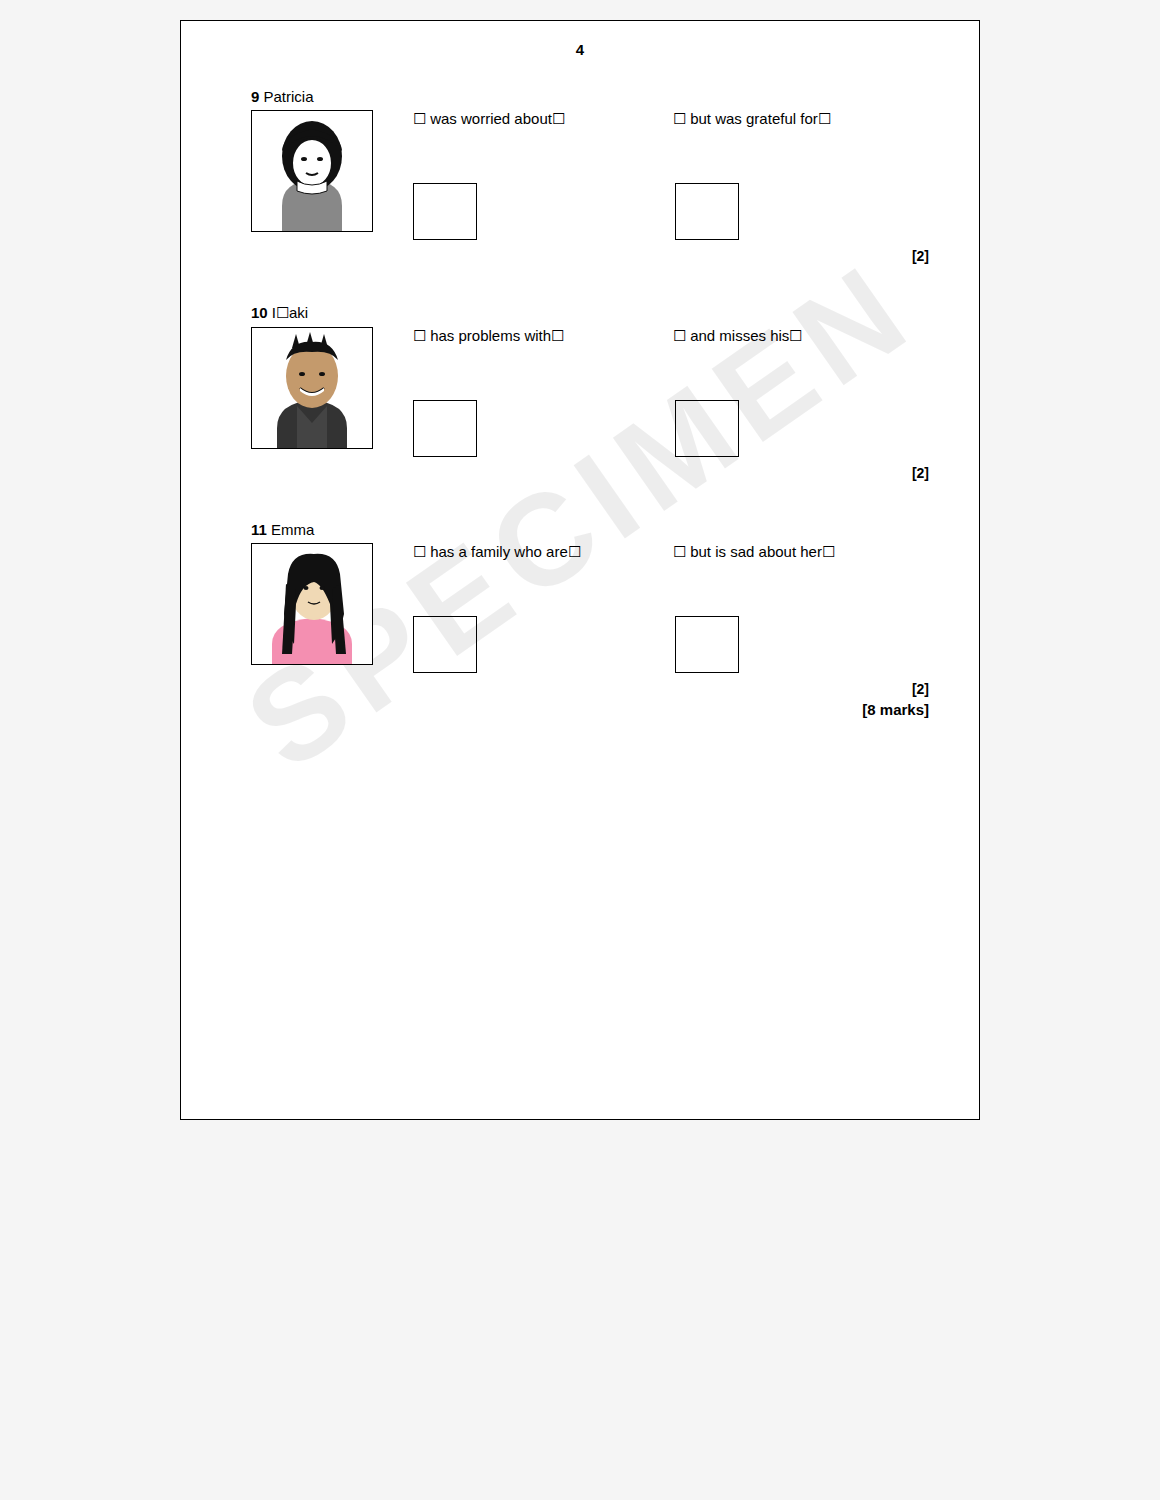SPECIMEN
4
9 Patricia
☐ was worried about☐
☐ but was grateful for☐
[2]
10 I☐aki
☐ has problems with☐
☐ and misses his☐
[2]
11 Emma
☐ has a family who are☐
☐ but is sad about her☐
[2]
[8 marks]